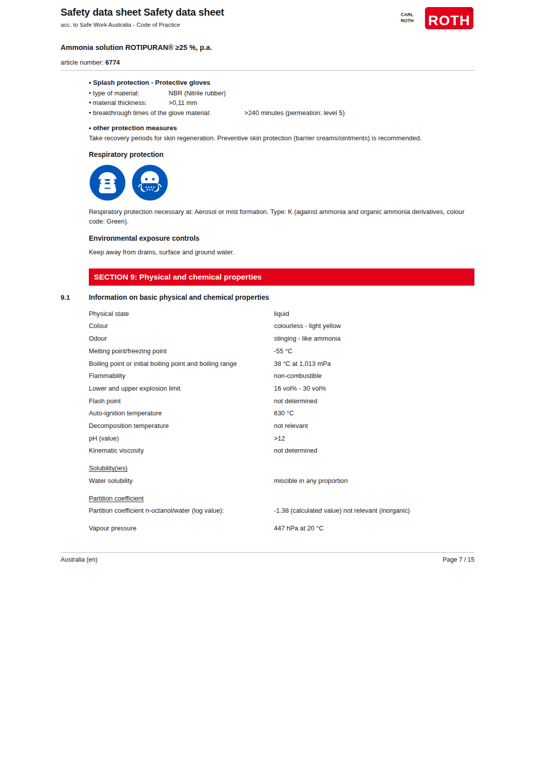Safety data sheet Safety data sheet
acc. to Safe Work Australia - Code of Practice
ROTH CARL ROTH R
Ammonia solution ROTIPURAN® ≥25 %, p.a.
article number: 6774
• Splash protection - Protective gloves
type of material: NBR (Nitrile rubber)
material thickness:>0,11 mm
breakthrough times of the glove material:>240 minutes (permeation: level 5)
• other protection measures
Take recovery periods for skin regeneration. Preventive skin protection (barrier creams/ointments) is recommended.
Respiratory protection
Respiratory protection necessary at: Aerosol or mist formation. Type: K (against ammonia and organic ammonia derivatives, colour code: Green).
Environmental exposure controls
Keep away from drains, surface and ground water.
SECTION 9: Physical and chemical properties
9.1
Information on basic physical and chemical properties
| Physical state | liquid |
| Colour | colourless - light yellow |
| Odour | stinging - like ammonia |
| Melting point/freezing point | -55 °C |
| Boiling point or initial boiling point and boiling range | 38 °C at 1,013 mPa |
| Flammability | non-combustible |
| Lower and upper explosion limit | 16 vol% - 30 vol% |
| Flash point | not determined |
| Auto-ignition temperature | 630 °C |
| Decomposition temperature | not relevant |
| pH (value) | >12 |
| Kinematic viscosity | not determined |
| Solubility(ies) | |
| Water solubility | miscible in any proportion |
| Partition coefficient | |
| Partition coefficient n-octanol/water (log value): | -1.38 (calculated value) not relevant (inorganic) |
| Vapour pressure | 447 hPa at 20 °C |
Australia (en) Page 7 / 15